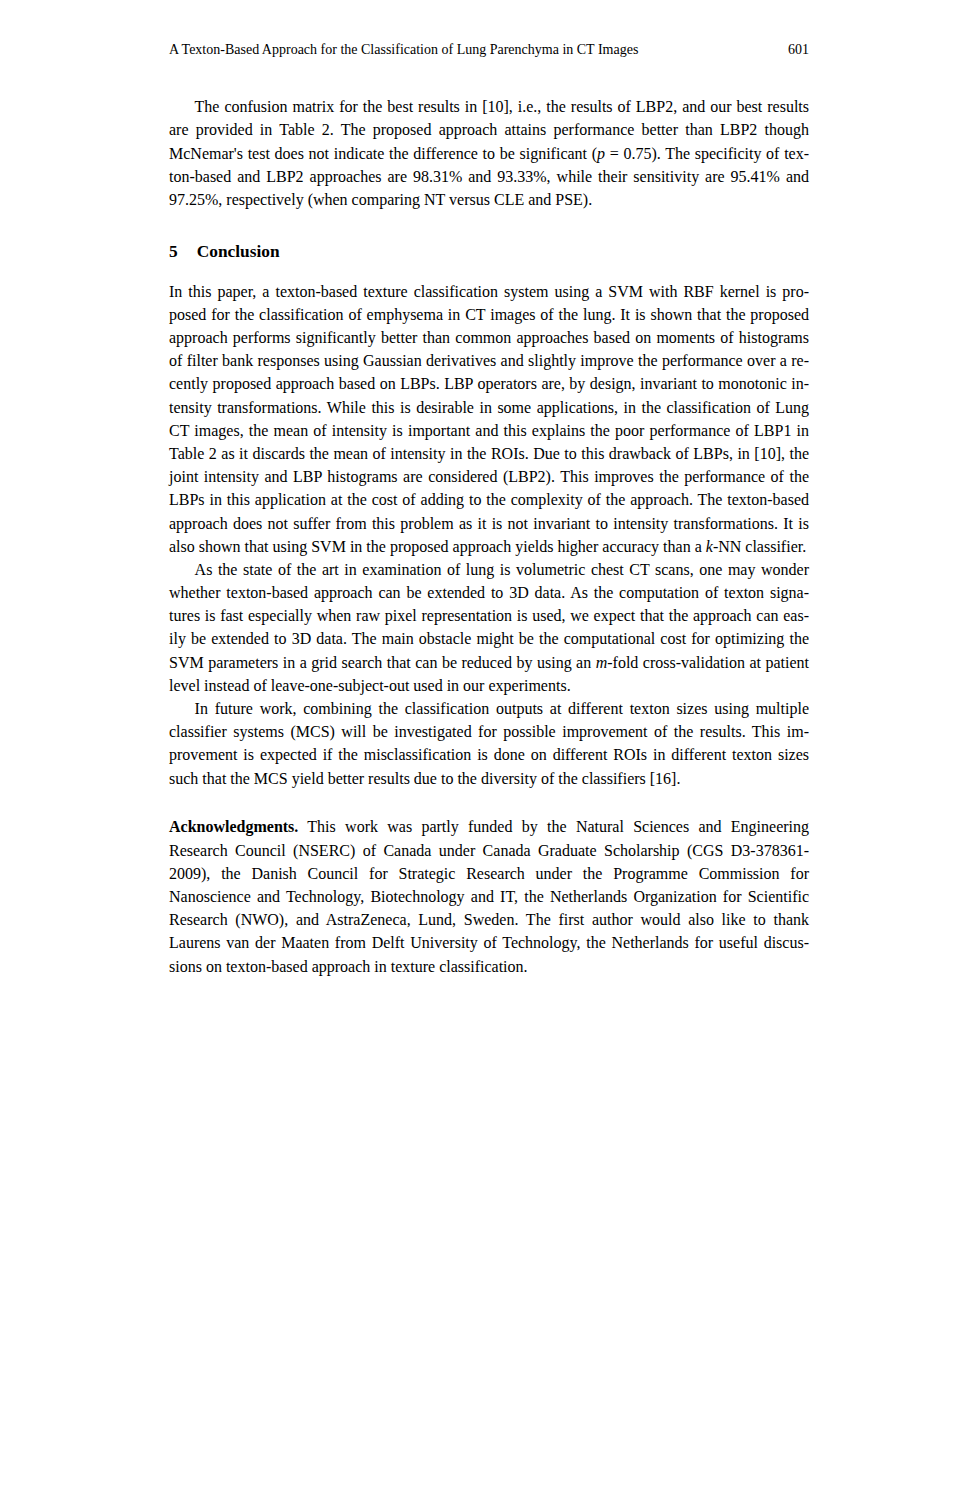A Texton-Based Approach for the Classification of Lung Parenchyma in CT Images 601
The confusion matrix for the best results in [10], i.e., the results of LBP2, and our best results are provided in Table 2. The proposed approach attains performance better than LBP2 though McNemar's test does not indicate the difference to be significant (p = 0.75). The specificity of texton-based and LBP2 approaches are 98.31% and 93.33%, while their sensitivity are 95.41% and 97.25%, respectively (when comparing NT versus CLE and PSE).
5 Conclusion
In this paper, a texton-based texture classification system using a SVM with RBF kernel is proposed for the classification of emphysema in CT images of the lung. It is shown that the proposed approach performs significantly better than common approaches based on moments of histograms of filter bank responses using Gaussian derivatives and slightly improve the performance over a recently proposed approach based on LBPs. LBP operators are, by design, invariant to monotonic intensity transformations. While this is desirable in some applications, in the classification of Lung CT images, the mean of intensity is important and this explains the poor performance of LBP1 in Table 2 as it discards the mean of intensity in the ROIs. Due to this drawback of LBPs, in [10], the joint intensity and LBP histograms are considered (LBP2). This improves the performance of the LBPs in this application at the cost of adding to the complexity of the approach. The texton-based approach does not suffer from this problem as it is not invariant to intensity transformations. It is also shown that using SVM in the proposed approach yields higher accuracy than a k-NN classifier.
As the state of the art in examination of lung is volumetric chest CT scans, one may wonder whether texton-based approach can be extended to 3D data. As the computation of texton signatures is fast especially when raw pixel representation is used, we expect that the approach can easily be extended to 3D data. The main obstacle might be the computational cost for optimizing the SVM parameters in a grid search that can be reduced by using an m-fold cross-validation at patient level instead of leave-one-subject-out used in our experiments.
In future work, combining the classification outputs at different texton sizes using multiple classifier systems (MCS) will be investigated for possible improvement of the results. This improvement is expected if the misclassification is done on different ROIs in different texton sizes such that the MCS yield better results due to the diversity of the classifiers [16].
Acknowledgments. This work was partly funded by the Natural Sciences and Engineering Research Council (NSERC) of Canada under Canada Graduate Scholarship (CGS D3-378361-2009), the Danish Council for Strategic Research under the Programme Commission for Nanoscience and Technology, Biotechnology and IT, the Netherlands Organization for Scientific Research (NWO), and AstraZeneca, Lund, Sweden. The first author would also like to thank Laurens van der Maaten from Delft University of Technology, the Netherlands for useful discussions on texton-based approach in texture classification.